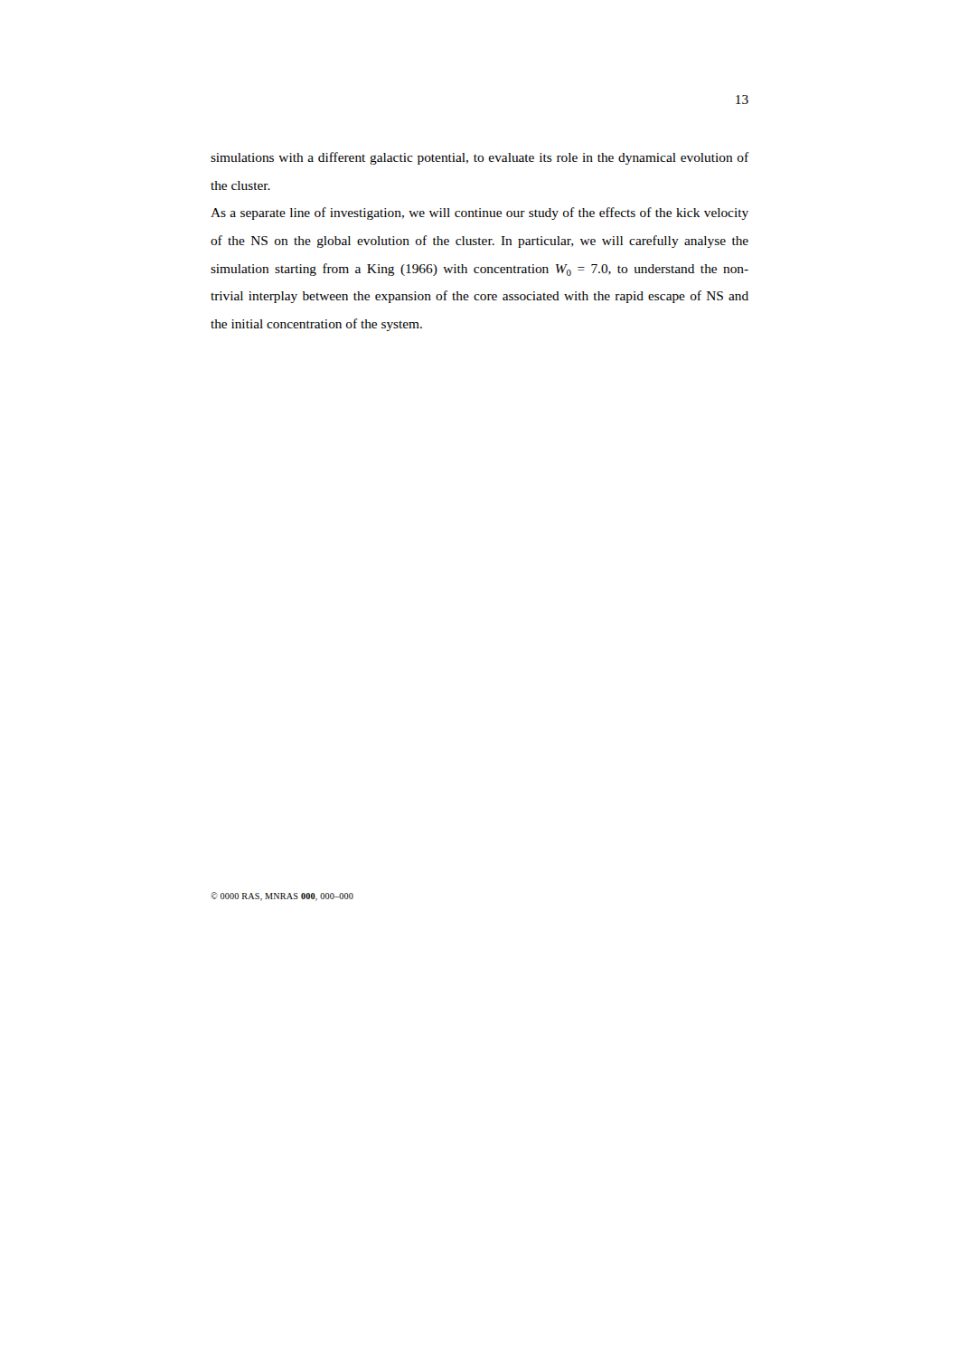13
simulations with a different galactic potential, to evaluate its role in the dynamical evolution of the cluster.
As a separate line of investigation, we will continue our study of the effects of the kick velocity of the NS on the global evolution of the cluster. In particular, we will carefully analyse the simulation starting from a King (1966) with concentration W0 = 7.0, to understand the non-trivial interplay between the expansion of the core associated with the rapid escape of NS and the initial concentration of the system.
© 0000 RAS, MNRAS 000, 000–000